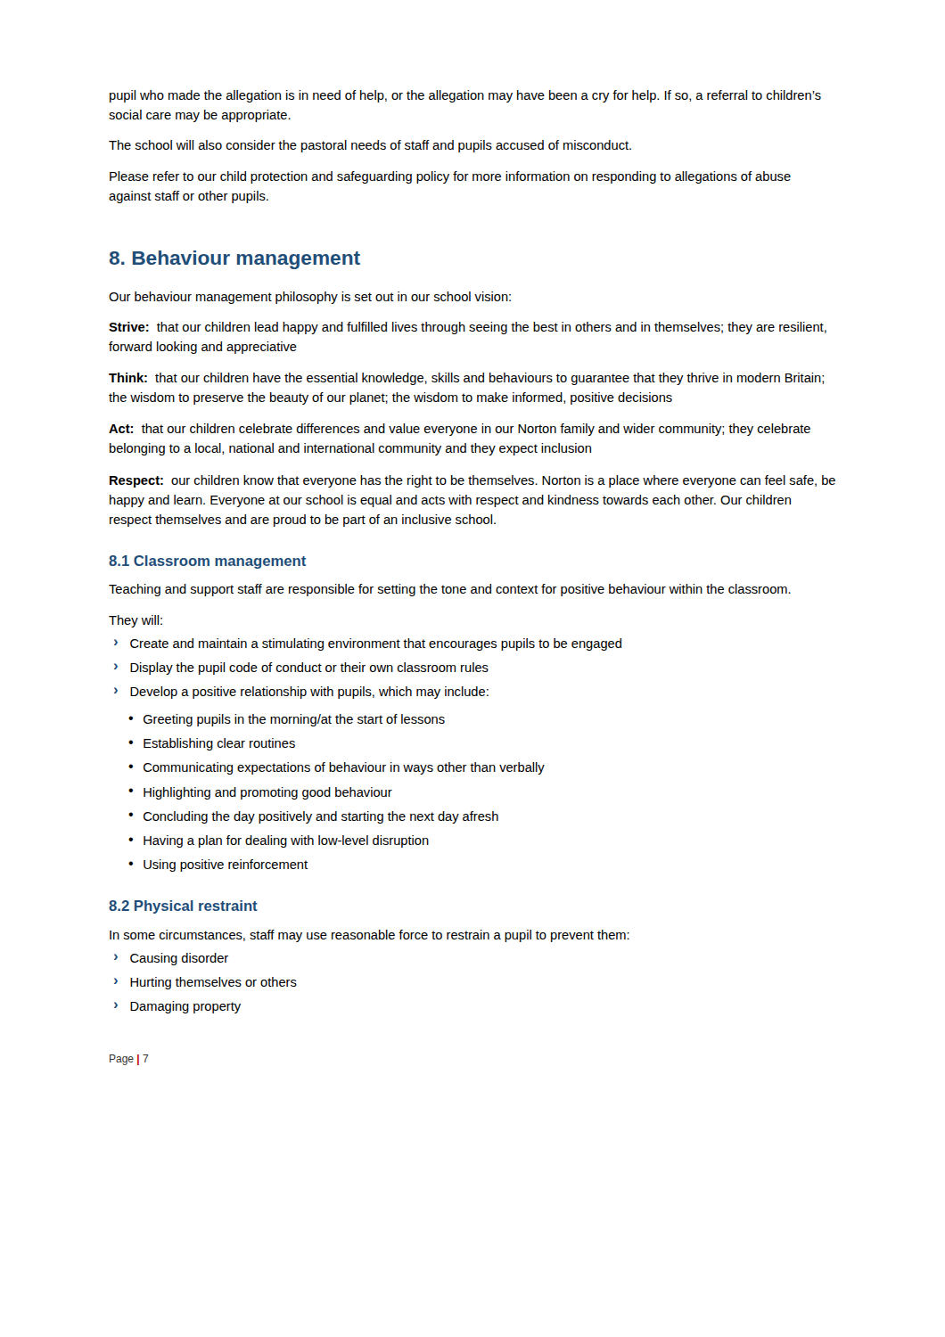pupil who made the allegation is in need of help, or the allegation may have been a cry for help. If so, a referral to children’s social care may be appropriate.
The school will also consider the pastoral needs of staff and pupils accused of misconduct.
Please refer to our child protection and safeguarding policy for more information on responding to allegations of abuse against staff or other pupils.
8. Behaviour management
Our behaviour management philosophy is set out in our school vision:
Strive: that our children lead happy and fulfilled lives through seeing the best in others and in themselves; they are resilient, forward looking and appreciative
Think: that our children have the essential knowledge, skills and behaviours to guarantee that they thrive in modern Britain; the wisdom to preserve the beauty of our planet; the wisdom to make informed, positive decisions
Act: that our children celebrate differences and value everyone in our Norton family and wider community; they celebrate belonging to a local, national and international community and they expect inclusion
Respect: our children know that everyone has the right to be themselves. Norton is a place where everyone can feel safe, be happy and learn. Everyone at our school is equal and acts with respect and kindness towards each other. Our children respect themselves and are proud to be part of an inclusive school.
8.1 Classroom management
Teaching and support staff are responsible for setting the tone and context for positive behaviour within the classroom.
They will:
Create and maintain a stimulating environment that encourages pupils to be engaged
Display the pupil code of conduct or their own classroom rules
Develop a positive relationship with pupils, which may include:
Greeting pupils in the morning/at the start of lessons
Establishing clear routines
Communicating expectations of behaviour in ways other than verbally
Highlighting and promoting good behaviour
Concluding the day positively and starting the next day afresh
Having a plan for dealing with low-level disruption
Using positive reinforcement
8.2 Physical restraint
In some circumstances, staff may use reasonable force to restrain a pupil to prevent them:
Causing disorder
Hurting themselves or others
Damaging property
Page | 7